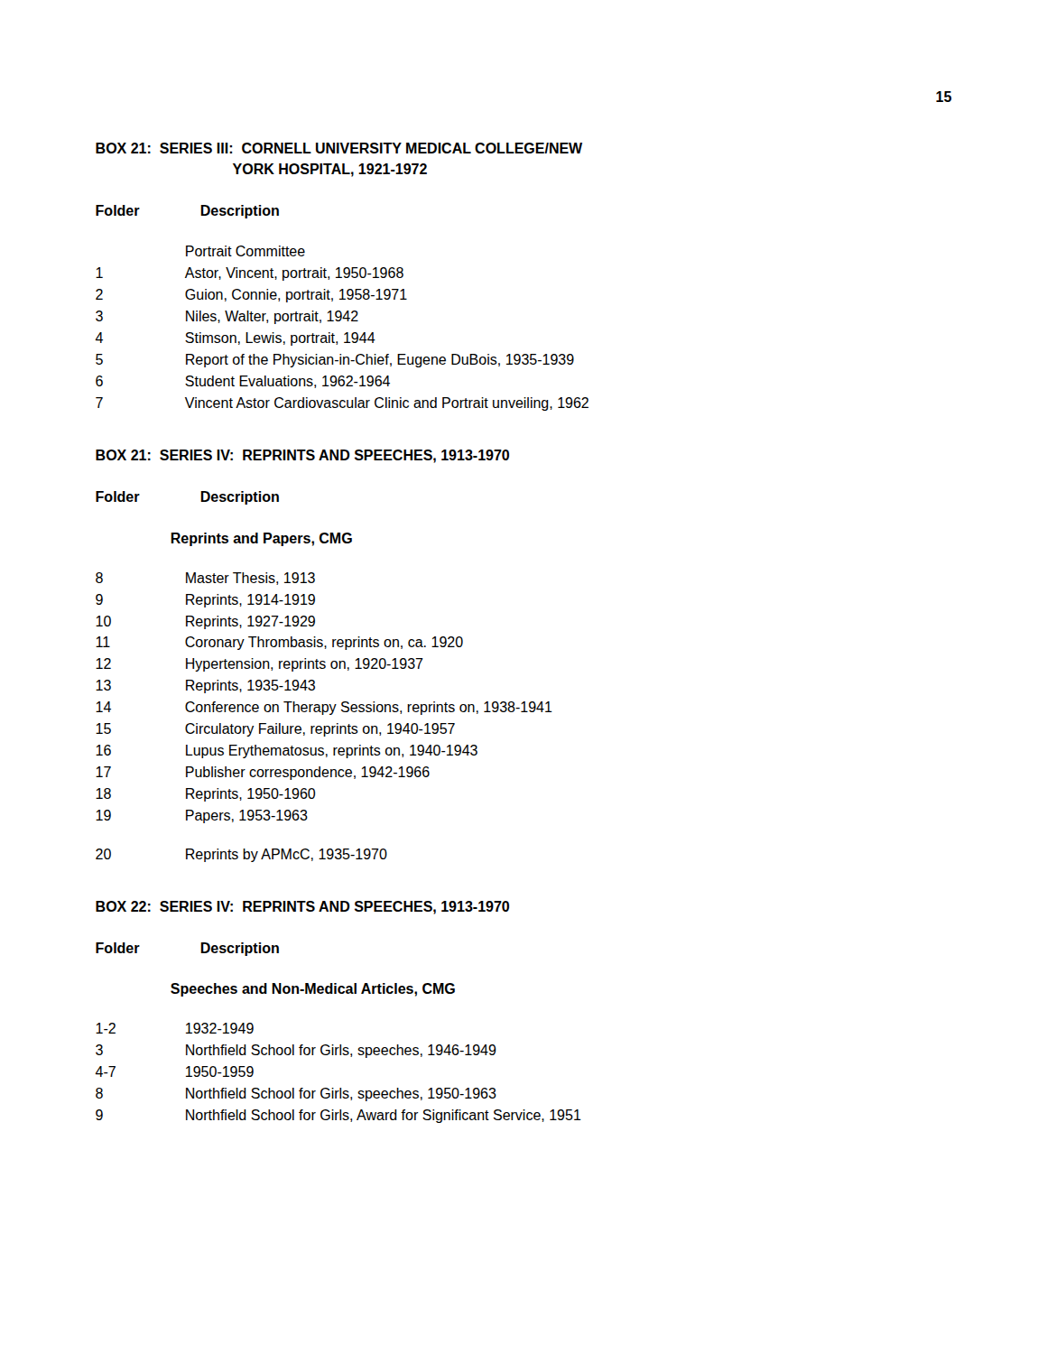15
BOX 21: SERIES III: CORNELL UNIVERSITY MEDICAL COLLEGE/NEW YORK HOSPITAL, 1921-1972
FolderDescription
| | Portrait Committee |
| 1 | Astor, Vincent, portrait, 1950-1968 |
| 2 | Guion, Connie, portrait, 1958-1971 |
| 3 | Niles, Walter, portrait, 1942 |
| 4 | Stimson, Lewis, portrait, 1944 |
| 5 | Report of the Physician-in-Chief, Eugene DuBois, 1935-1939 |
| 6 | Student Evaluations, 1962-1964 |
| 7 | Vincent Astor Cardiovascular Clinic and Portrait unveiling, 1962 |
BOX 21: SERIES IV: REPRINTS AND SPEECHES, 1913-1970
FolderDescription
Reprints and Papers, CMG
| 8 | Master Thesis, 1913 |
| 9 | Reprints, 1914-1919 |
| 10 | Reprints, 1927-1929 |
| 11 | Coronary Thrombasis, reprints on, ca. 1920 |
| 12 | Hypertension, reprints on, 1920-1937 |
| 13 | Reprints, 1935-1943 |
| 14 | Conference on Therapy Sessions, reprints on, 1938-1941 |
| 15 | Circulatory Failure, reprints on, 1940-1957 |
| 16 | Lupus Erythematosus, reprints on, 1940-1943 |
| 17 | Publisher correspondence, 1942-1966 |
| 18 | Reprints, 1950-1960 |
| 19 | Papers, 1953-1963 |
| 20 | Reprints by APMcC, 1935-1970 |
BOX 22: SERIES IV: REPRINTS AND SPEECHES, 1913-1970
FolderDescription
Speeches and Non-Medical Articles, CMG
| 1-2 | 1932-1949 |
| 3 | Northfield School for Girls, speeches, 1946-1949 |
| 4-7 | 1950-1959 |
| 8 | Northfield School for Girls, speeches, 1950-1963 |
| 9 | Northfield School for Girls, Award for Significant Service, 1951 |